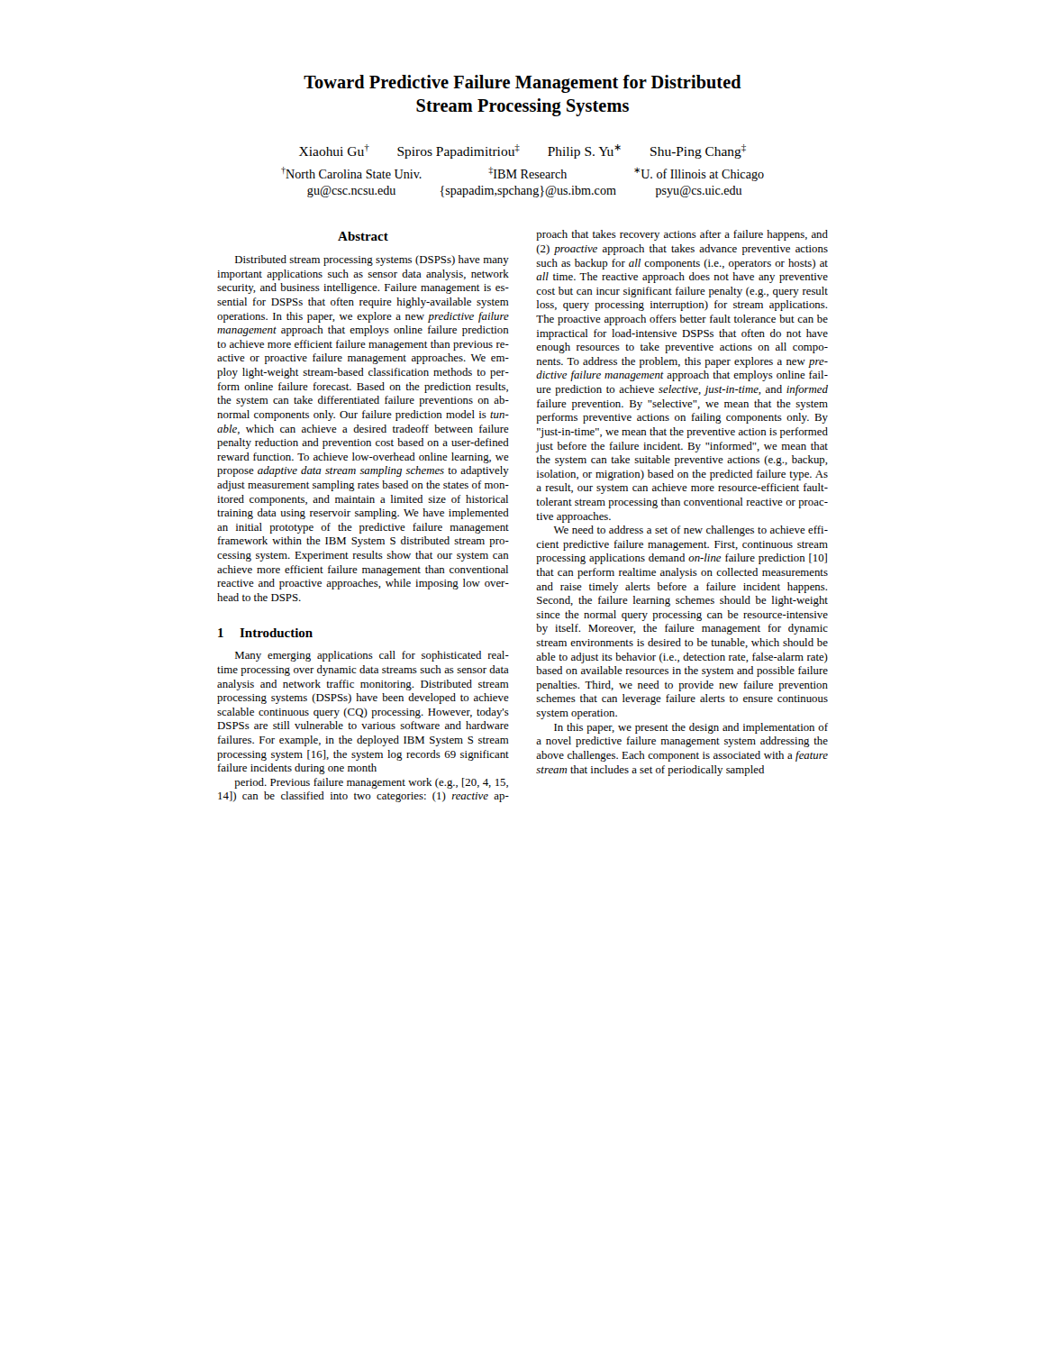Toward Predictive Failure Management for Distributed
Stream Processing Systems
| Xiaohui Gu † | Spiros Papadimitriou ‡ | Philip S. Yu ∗ | Shu-Ping Chang ‡ |
| † North Carolina State Univ. gu@csc.ncsu.edu | ‡ IBM Research {spapadim,spchang}@us.ibm.com | ∗ U. of Illinois at Chicago psyu@cs.uic.edu |
Abstract
Distributed stream processing systems (DSPSs) have many important applications such as sensor data analysis, network security, and business intelligence. Failure management is essential for DSPSs that often require highly-available system operations. In this paper, we explore a new predictive failure management approach that employs online failure prediction to achieve more efficient failure management than previous reactive or proactive failure management approaches. We employ light-weight stream-based classification methods to perform online failure forecast. Based on the prediction results, the system can take differentiated failure preventions on abnormal components only. Our failure prediction model is tunable, which can achieve a desired tradeoff between failure penalty reduction and prevention cost based on a user-defined reward function. To achieve low-overhead online learning, we propose adaptive data stream sampling schemes to adaptively adjust measurement sampling rates based on the states of monitored components, and maintain a limited size of historical training data using reservoir sampling. We have implemented an initial prototype of the predictive failure management framework within the IBM System S distributed stream processing system. Experiment results show that our system can achieve more efficient failure management than conventional reactive and proactive approaches, while imposing low overhead to the DSPS.
1 Introduction
Many emerging applications call for sophisticated real-time processing over dynamic data streams such as sensor data analysis and network traffic monitoring. Distributed stream processing systems (DSPSs) have been developed to achieve scalable continuous query (CQ) processing. However, today's DSPSs are still vulnerable to various software and hardware failures. For example, in the deployed IBM System S stream processing system [16], the system log records 69 significant failure incidents during one month
period. Previous failure management work (e.g., [20, 4, 15, 14]) can be classified into two categories: (1) reactive approach that takes recovery actions after a failure happens, and (2) proactive approach that takes advance preventive actions such as backup for all components (i.e., operators or hosts) at all time. The reactive approach does not have any preventive cost but can incur significant failure penalty (e.g., query result loss, query processing interruption) for stream applications. The proactive approach offers better fault tolerance but can be impractical for load-intensive DSPSs that often do not have enough resources to take preventive actions on all components. To address the problem, this paper explores a new predictive failure management approach that employs online failure prediction to achieve selective, just-in-time, and informed failure prevention. By "selective", we mean that the system performs preventive actions on failing components only. By "just-in-time", we mean that the preventive action is performed just before the failure incident. By "informed", we mean that the system can take suitable preventive actions (e.g., backup, isolation, or migration) based on the predicted failure type. As a result, our system can achieve more resource-efficient fault-tolerant stream processing than conventional reactive or proactive approaches.
We need to address a set of new challenges to achieve efficient predictive failure management. First, continuous stream processing applications demand on-line failure prediction [10] that can perform realtime analysis on collected measurements and raise timely alerts before a failure incident happens. Second, the failure learning schemes should be light-weight since the normal query processing can be resource-intensive by itself. Moreover, the failure management for dynamic stream environments is desired to be tunable, which should be able to adjust its behavior (i.e., detection rate, false-alarm rate) based on available resources in the system and possible failure penalties. Third, we need to provide new failure prevention schemes that can leverage failure alerts to ensure continuous system operation.
In this paper, we present the design and implementation of a novel predictive failure management system addressing the above challenges. Each component is associated with a feature stream that includes a set of periodically sampled